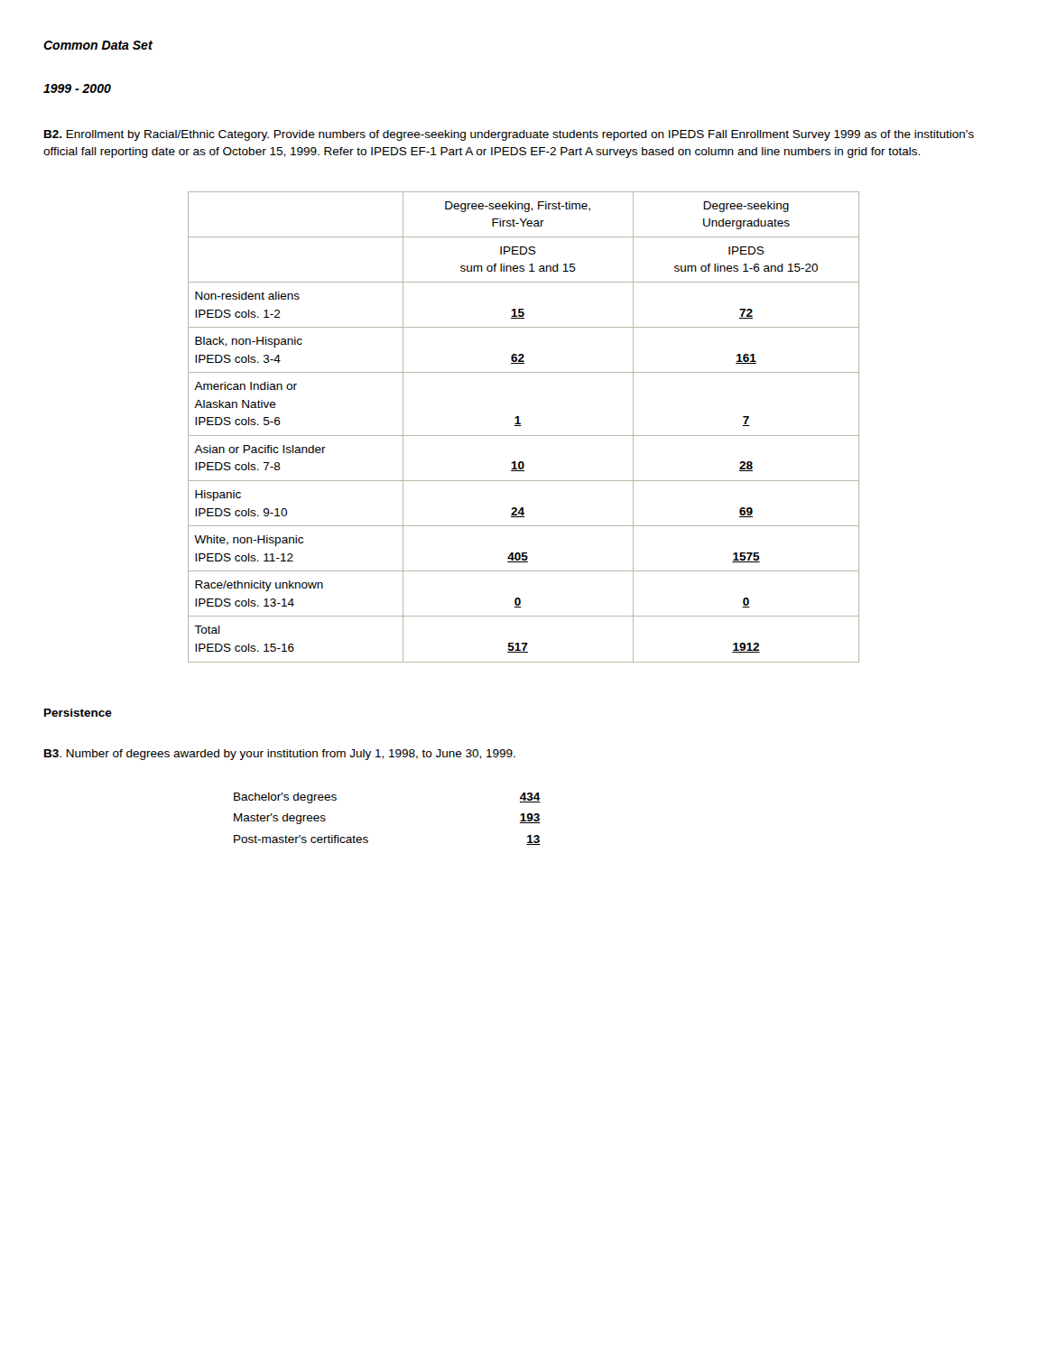Common Data Set
1999 - 2000
B2. Enrollment by Racial/Ethnic Category. Provide numbers of degree-seeking undergraduate students reported on IPEDS Fall Enrollment Survey 1999 as of the institution's official fall reporting date or as of October 15, 1999. Refer to IPEDS EF-1 Part A or IPEDS EF-2 Part A surveys based on column and line numbers in grid for totals.
| | Degree-seeking, First-time, First-Year | Degree-seeking Undergraduates |
| | IPEDS sum of lines 1 and 15 | IPEDS sum of lines 1-6 and 15-20 |
| Non-resident aliens IPEDS cols. 1-2 | 15 | 72 |
| Black, non-Hispanic IPEDS cols. 3-4 | 62 | 161 |
| American Indian or Alaskan Native IPEDS cols. 5-6 | 1 | 7 |
| Asian or Pacific Islander IPEDS cols. 7-8 | 10 | 28 |
| Hispanic IPEDS cols. 9-10 | 24 | 69 |
| White, non-Hispanic IPEDS cols. 11-12 | 405 | 1575 |
| Race/ethnicity unknown IPEDS cols. 13-14 | 0 | 0 |
| Total IPEDS cols. 15-16 | 517 | 1912 |
Persistence
B3. Number of degrees awarded by your institution from July 1, 1998, to June 30, 1999.
| Bachelor's degrees | 434 |
| Master's degrees | 193 |
| Post-master's certificates | 13 |